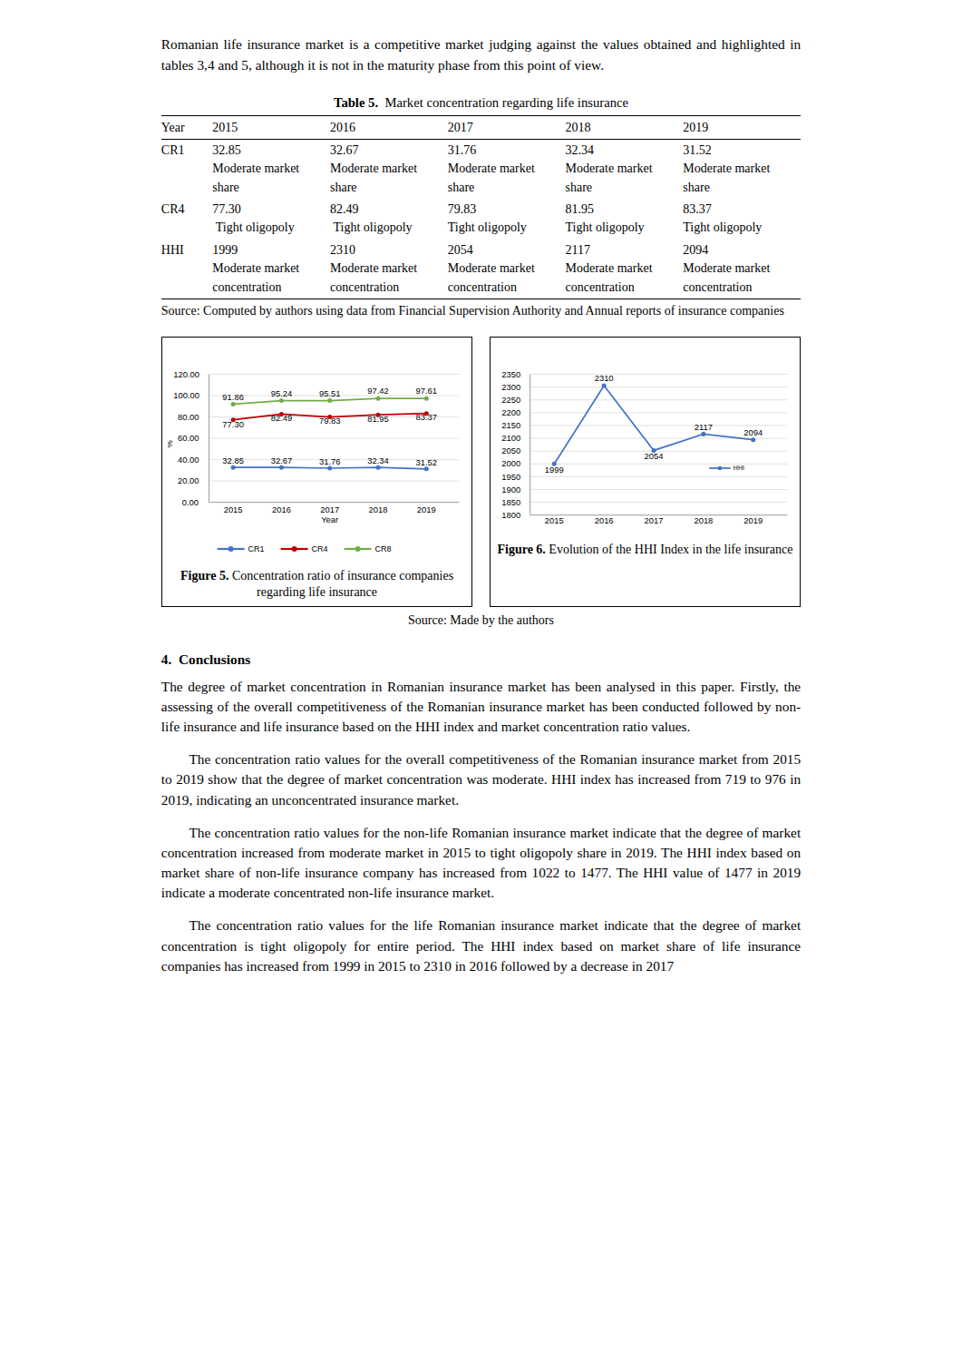Romanian life insurance market is a competitive market judging against the values obtained and highlighted in tables 3,4 and 5, although it is not in the maturity phase from this point of view.
Table 5. Market concentration regarding life insurance
| Year | 2015 | 2016 | 2017 | 2018 | 2019 |
| --- | --- | --- | --- | --- | --- |
| CR1 | 32.85 Moderate market share | 32.67 Moderate market share | 31.76 Moderate market share | 32.34 Moderate market share | 31.52 Moderate market share |
| CR4 | 77.30 Tight oligopoly | 82.49 Tight oligopoly | 79.83 Tight oligopoly | 81.95 Tight oligopoly | 83.37 Tight oligopoly |
| HHI | 1999 Moderate market concentration | 2310 Moderate market concentration | 2054 Moderate market concentration | 2117 Moderate market concentration | 2094 Moderate market concentration |
Source: Computed by authors using data from Financial Supervision Authority and Annual reports of insurance companies
120.00 100.00 80.00 60.00 40.00 20.00 0.00 % 91.86 95.24 95.51 97.42 97.61 77.30 82.49 79.83 81.95 83.37 32.85 32.67 31.76 32.34 31.52 2015 2016 2017 2018 2019 Year
CR1 CR4 CR8
Figure 5. Concentration ratio of insurance companies regarding life insurance
2350 2300 2250 2200 2150 2100 2050 2000 1950 1900 1850 1800 1999 2310 2054 2117 2094 HHI 2015 2016 2017 2018 2019
Figure 6. Evolution of the HHI Index in the life insurance
Source: Made by the authors
4. Conclusions
The degree of market concentration in Romanian insurance market has been analysed in this paper. Firstly, the assessing of the overall competitiveness of the Romanian insurance market has been conducted followed by non-life insurance and life insurance based on the HHI index and market concentration ratio values.
The concentration ratio values for the overall competitiveness of the Romanian insurance market from 2015 to 2019 show that the degree of market concentration was moderate. HHI index has increased from 719 to 976 in 2019, indicating an unconcentrated insurance market.
The concentration ratio values for the non-life Romanian insurance market indicate that the degree of market concentration increased from moderate market in 2015 to tight oligopoly share in 2019. The HHI index based on market share of non-life insurance company has increased from 1022 to 1477. The HHI value of 1477 in 2019 indicate a moderate concentrated non-life insurance market.
The concentration ratio values for the life Romanian insurance market indicate that the degree of market concentration is tight oligopoly for entire period. The HHI index based on market share of life insurance companies has increased from 1999 in 2015 to 2310 in 2016 followed by a decrease in 2017